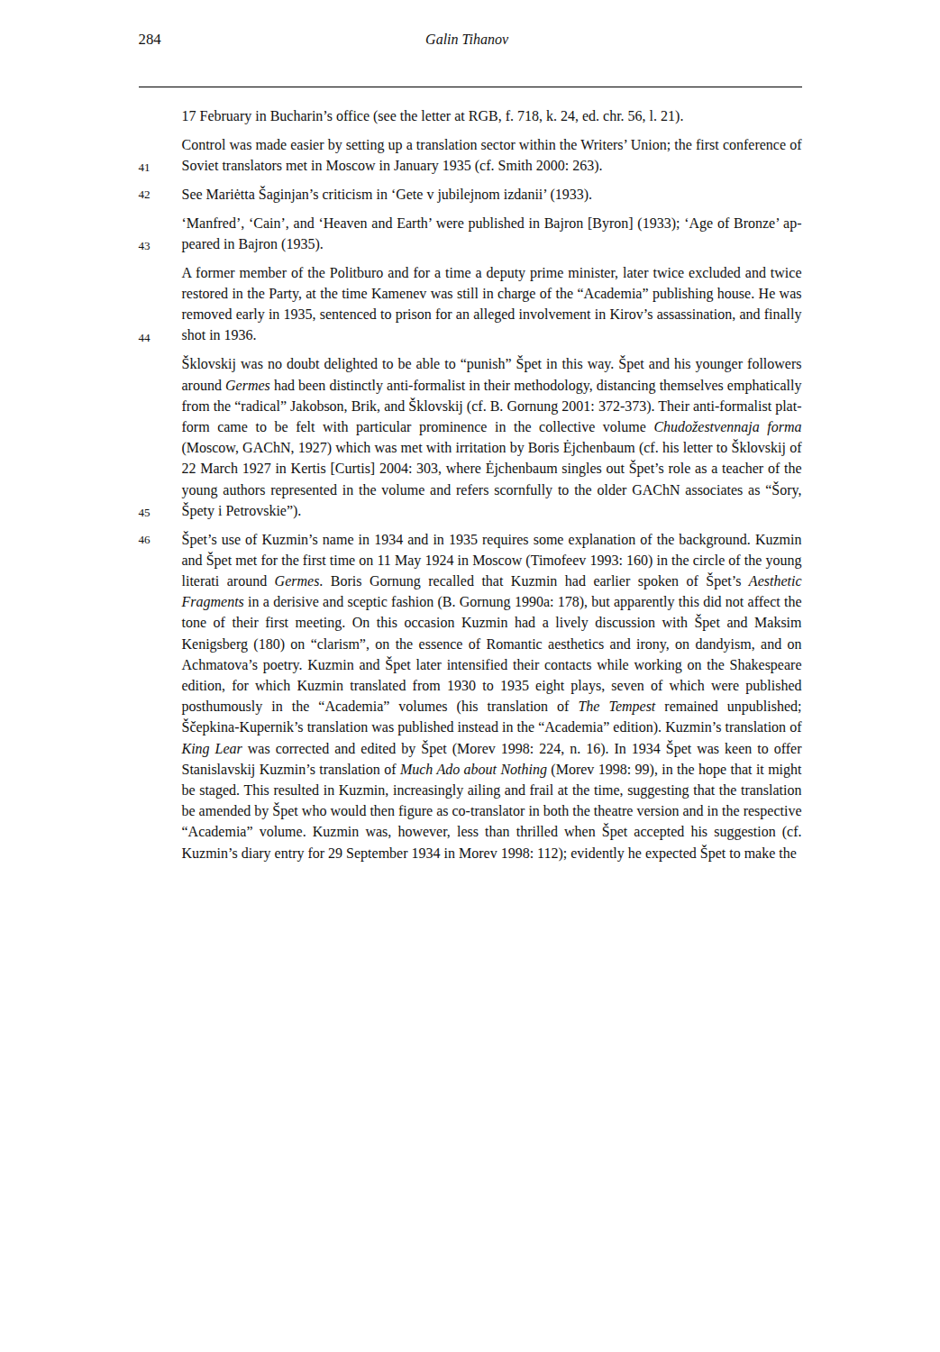284 Galin Tihanov
17 February in Bucharin’s office (see the letter at RGB, f. 718, k. 24, ed. chr. 56, l. 21).
41 Control was made easier by setting up a translation sector within the Writers’ Union; the first conference of Soviet translators met in Moscow in January 1935 (cf. Smith 2000: 263).
42 See Mariėtta Šaginjan’s criticism in ‘Gete v jubilejnom izdanii’ (1933).
43 ‘Manfred’, ‘Cain’, and ‘Heaven and Earth’ were published in Bajron [Byron] (1933); ‘Age of Bronze’ appeared in Bajron (1935).
44 A former member of the Politburo and for a time a deputy prime minister, later twice excluded and twice restored in the Party, at the time Kamenev was still in charge of the “Academia” publishing house. He was removed early in 1935, sentenced to prison for an alleged involvement in Kirov’s assassination, and finally shot in 1936.
45 Šklovskij was no doubt delighted to be able to “punish” Špet in this way. Špet and his younger followers around Germes had been distinctly anti-formalist in their methodology, distancing themselves emphatically from the “radical” Jakobson, Brik, and Šklovskij (cf. B. Gornung 2001: 372-373). Their anti-formalist platform came to be felt with particular prominence in the collective volume Chudožestvennaja forma (Moscow, GAChN, 1927) which was met with irritation by Boris Ėjchenbaum (cf. his letter to Šklovskij of 22 March 1927 in Kertis [Curtis] 2004: 303, where Ėjchenbaum singles out Špet’s role as a teacher of the young authors represented in the volume and refers scornfully to the older GAChN associates as “Šory, Špety i Petrovskie”).
46 Špet’s use of Kuzmin’s name in 1934 and in 1935 requires some explanation of the background. Kuzmin and Špet met for the first time on 11 May 1924 in Moscow (Timofeev 1993: 160) in the circle of the young literati around Germes. Boris Gornung recalled that Kuzmin had earlier spoken of Špet’s Aesthetic Fragments in a derisive and sceptic fashion (B. Gornung 1990a: 178), but apparently this did not affect the tone of their first meeting. On this occasion Kuzmin had a lively discussion with Špet and Maksim Kenigsberg (180) on “clarism”, on the essence of Romantic aesthetics and irony, on dandyism, and on Achmatova’s poetry. Kuzmin and Špet later intensified their contacts while working on the Shakespeare edition, for which Kuzmin translated from 1930 to 1935 eight plays, seven of which were published posthumously in the “Academia” volumes (his translation of The Tempest remained unpublished; Ščepkina-Kupernik’s translation was published instead in the “Academia” edition). Kuzmin’s translation of King Lear was corrected and edited by Špet (Morev 1998: 224, n. 16). In 1934 Špet was keen to offer Stanislavskij Kuzmin’s translation of Much Ado about Nothing (Morev 1998: 99), in the hope that it might be staged. This resulted in Kuzmin, increasingly ailing and frail at the time, suggesting that the translation be amended by Špet who would then figure as co-translator in both the theatre version and in the respective “Academia” volume. Kuzmin was, however, less than thrilled when Špet accepted his suggestion (cf. Kuzmin’s diary entry for 29 September 1934 in Morev 1998: 112); evidently he expected Špet to make the